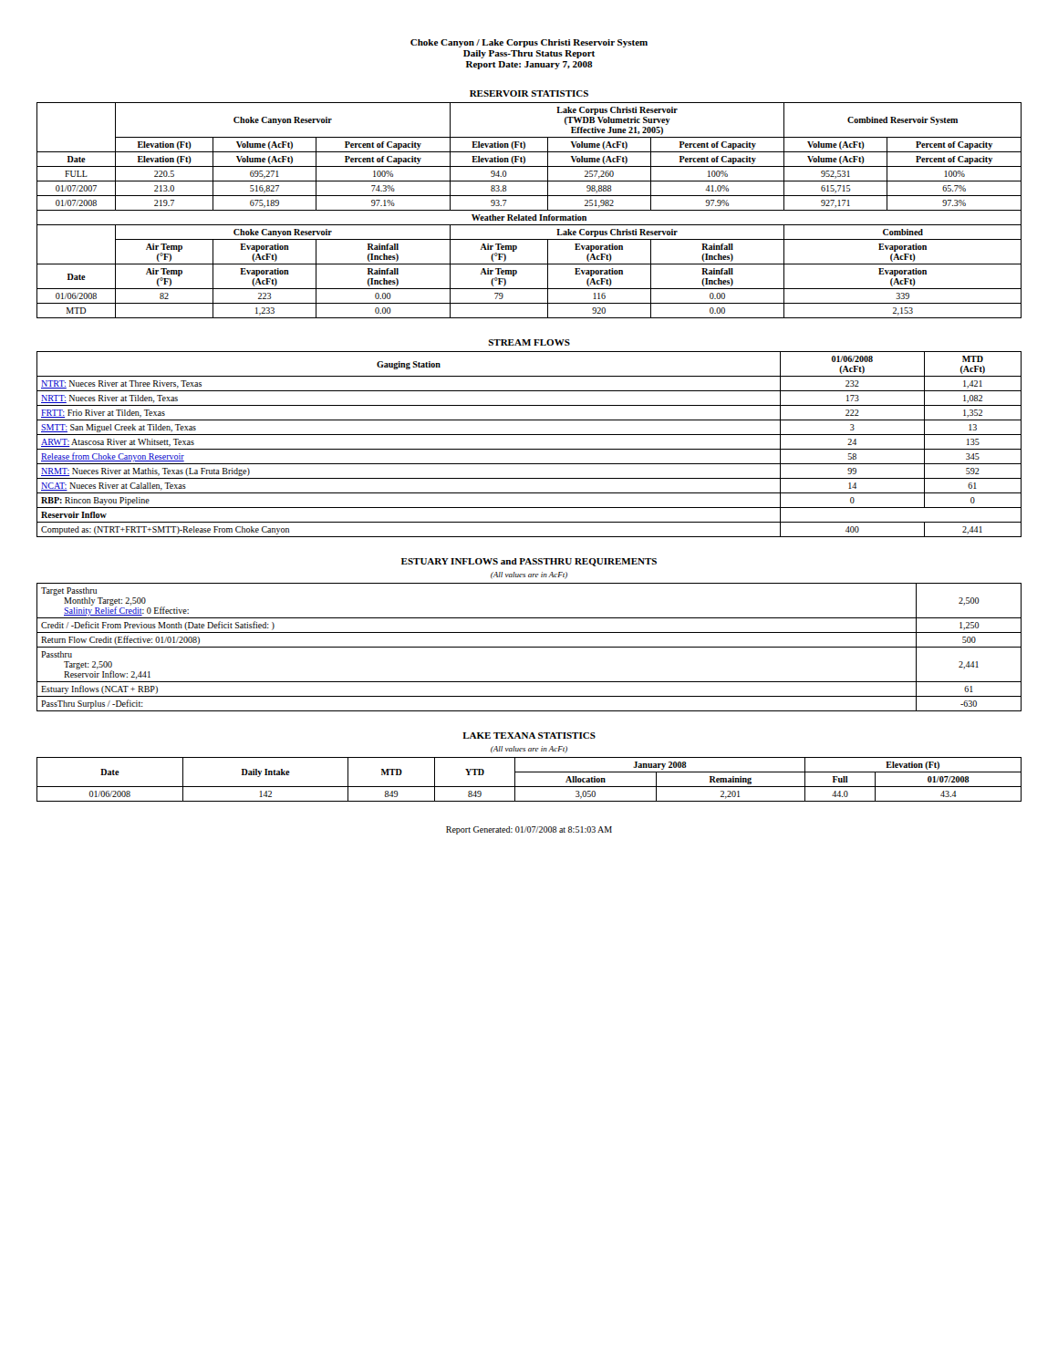Choke Canyon / Lake Corpus Christi Reservoir System
Daily Pass-Thru Status Report
Report Date: January 7, 2008
RESERVOIR STATISTICS
| | Choke Canyon Reservoir | Lake Corpus Christi Reservoir (TWDB Volumetric Survey Effective June 21, 2005) | Combined Reservoir System |
| --- | --- | --- | --- |
| Elevation (Ft) | Volume (AcFt) | Percent of Capacity | Elevation (Ft) | Volume (AcFt) | Percent of Capacity | Volume (AcFt) | Percent of Capacity |
| Date | Elevation (Ft) | Volume (AcFt) | Percent of Capacity | Elevation (Ft) | Volume (AcFt) | Percent of Capacity | Volume (AcFt) | Percent of Capacity |
| FULL | 220.5 | 695,271 | 100% | 94.0 | 257,260 | 100% | 952,531 | 100% |
| 01/07/2007 | 213.0 | 516,827 | 74.3% | 83.8 | 98,888 | 41.0% | 615,715 | 65.7% |
| 01/07/2008 | 219.7 | 675,189 | 97.1% | 93.7 | 251,982 | 97.9% | 927,171 | 97.3% |
| Weather Related Information |
| | Choke Canyon Reservoir | Lake Corpus Christi Reservoir | Combined |
| Air Temp (°F) | Evaporation (AcFt) | Rainfall (Inches) | Air Temp (°F) | Evaporation (AcFt) | Rainfall (Inches) | Evaporation (AcFt) |
| Date | Air Temp (°F) | Evaporation (AcFt) | Rainfall (Inches) | Air Temp (°F) | Evaporation (AcFt) | Rainfall (Inches) | Evaporation (AcFt) |
| 01/06/2008 | 82 | 223 | 0.00 | 79 | 116 | 0.00 | 339 |
| MTD | | 1,233 | 0.00 | | 920 | 0.00 | 2,153 |
STREAM FLOWS
| Gauging Station | 01/06/2008 (AcFt) | MTD (AcFt) |
| --- | --- | --- |
| NTRT: Nueces River at Three Rivers, Texas | 232 | 1,421 |
| NRTT: Nueces River at Tilden, Texas | 173 | 1,082 |
| FRTT: Frio River at Tilden, Texas | 222 | 1,352 |
| SMTT: San Miguel Creek at Tilden, Texas | 3 | 13 |
| ARWT: Atascosa River at Whitsett, Texas | 24 | 135 |
| Release from Choke Canyon Reservoir | 58 | 345 |
| NRMT: Nueces River at Mathis, Texas (La Fruta Bridge) | 99 | 592 |
| NCAT: Nueces River at Calallen, Texas | 14 | 61 |
| RBP: Rincon Bayou Pipeline | 0 | 0 |
| Reservoir Inflow | |
| Computed as: (NTRT+FRTT+SMTT)-Release From Choke Canyon | 400 | 2,441 |
ESTUARY INFLOWS and PASSTHRU REQUIREMENTS
(All values are in AcFt)
| Target Passthru Monthly Target: 2,500 Salinity Relief Credit : 0 Effective: | 2,500 |
| Credit / -Deficit From Previous Month (Date Deficit Satisfied: ) | 1,250 |
| Return Flow Credit (Effective: 01/01/2008) | 500 |
| Passthru Target: 2,500 Reservoir Inflow: 2,441 | 2,441 |
| Estuary Inflows (NCAT + RBP) | 61 |
| PassThru Surplus / -Deficit: | -630 |
LAKE TEXANA STATISTICS
(All values are in AcFt)
| Date | Daily Intake | MTD | YTD | January 2008 | Elevation (Ft) |
| --- | --- | --- | --- | --- | --- |
| Allocation | Remaining | Full | 01/07/2008 |
| 01/06/2008 | 142 | 849 | 849 | 3,050 | 2,201 | 44.0 | 43.4 |
Report Generated: 01/07/2008 at 8:51:03 AM